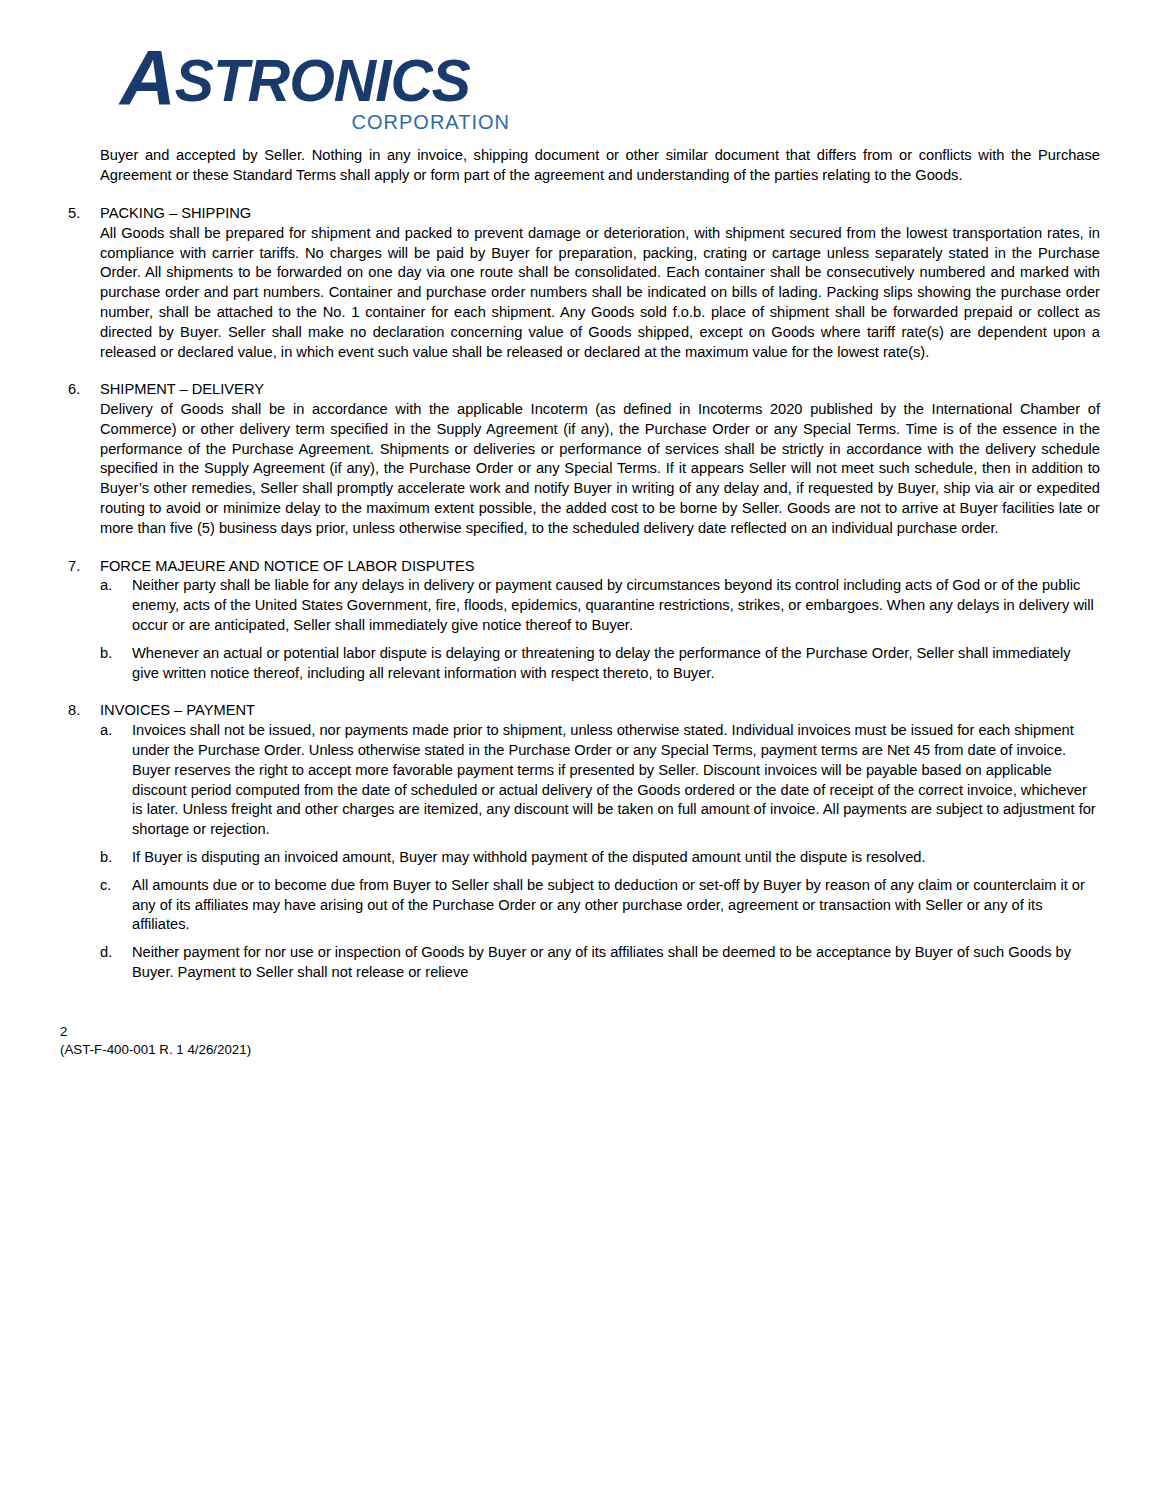ASTRONICS
CORPORATION
Buyer and accepted by Seller. Nothing in any invoice, shipping document or other similar document that differs from or conflicts with the Purchase Agreement or these Standard Terms shall apply or form part of the agreement and understanding of the parties relating to the Goods.
PACKING – SHIPPING
All Goods shall be prepared for shipment and packed to prevent damage or deterioration, with shipment secured from the lowest transportation rates, in compliance with carrier tariffs. No charges will be paid by Buyer for preparation, packing, crating or cartage unless separately stated in the Purchase Order. All shipments to be forwarded on one day via one route shall be consolidated. Each container shall be consecutively numbered and marked with purchase order and part numbers. Container and purchase order numbers shall be indicated on bills of lading. Packing slips showing the purchase order number, shall be attached to the No. 1 container for each shipment. Any Goods sold f.o.b. place of shipment shall be forwarded prepaid or collect as directed by Buyer. Seller shall make no declaration concerning value of Goods shipped, except on Goods where tariff rate(s) are dependent upon a released or declared value, in which event such value shall be released or declared at the maximum value for the lowest rate(s).
SHIPMENT – DELIVERY
Delivery of Goods shall be in accordance with the applicable Incoterm (as defined in Incoterms 2020 published by the International Chamber of Commerce) or other delivery term specified in the Supply Agreement (if any), the Purchase Order or any Special Terms. Time is of the essence in the performance of the Purchase Agreement. Shipments or deliveries or performance of services shall be strictly in accordance with the delivery schedule specified in the Supply Agreement (if any), the Purchase Order or any Special Terms. If it appears Seller will not meet such schedule, then in addition to Buyer’s other remedies, Seller shall promptly accelerate work and notify Buyer in writing of any delay and, if requested by Buyer, ship via air or expedited routing to avoid or minimize delay to the maximum extent possible, the added cost to be borne by Seller. Goods are not to arrive at Buyer facilities late or more than five (5) business days prior, unless otherwise specified, to the scheduled delivery date reflected on an individual purchase order.
FORCE MAJEURE AND NOTICE OF LABOR DISPUTES
Neither party shall be liable for any delays in delivery or payment caused by circumstances beyond its control including acts of God or of the public enemy, acts of the United States Government, fire, floods, epidemics, quarantine restrictions, strikes, or embargoes. When any delays in delivery will occur or are anticipated, Seller shall immediately give notice thereof to Buyer.
Whenever an actual or potential labor dispute is delaying or threatening to delay the performance of the Purchase Order, Seller shall immediately give written notice thereof, including all relevant information with respect thereto, to Buyer.
INVOICES – PAYMENT
Invoices shall not be issued, nor payments made prior to shipment, unless otherwise stated. Individual invoices must be issued for each shipment under the Purchase Order. Unless otherwise stated in the Purchase Order or any Special Terms, payment terms are Net 45 from date of invoice. Buyer reserves the right to accept more favorable payment terms if presented by Seller. Discount invoices will be payable based on applicable discount period computed from the date of scheduled or actual delivery of the Goods ordered or the date of receipt of the correct invoice, whichever is later. Unless freight and other charges are itemized, any discount will be taken on full amount of invoice. All payments are subject to adjustment for shortage or rejection.
If Buyer is disputing an invoiced amount, Buyer may withhold payment of the disputed amount until the dispute is resolved.
All amounts due or to become due from Buyer to Seller shall be subject to deduction or set-off by Buyer by reason of any claim or counterclaim it or any of its affiliates may have arising out of the Purchase Order or any other purchase order, agreement or transaction with Seller or any of its affiliates.
Neither payment for nor use or inspection of Goods by Buyer or any of its affiliates shall be deemed to be acceptance by Buyer of such Goods by Buyer. Payment to Seller shall not release or relieve
2
(AST-F-400-001 R. 1 4/26/2021)